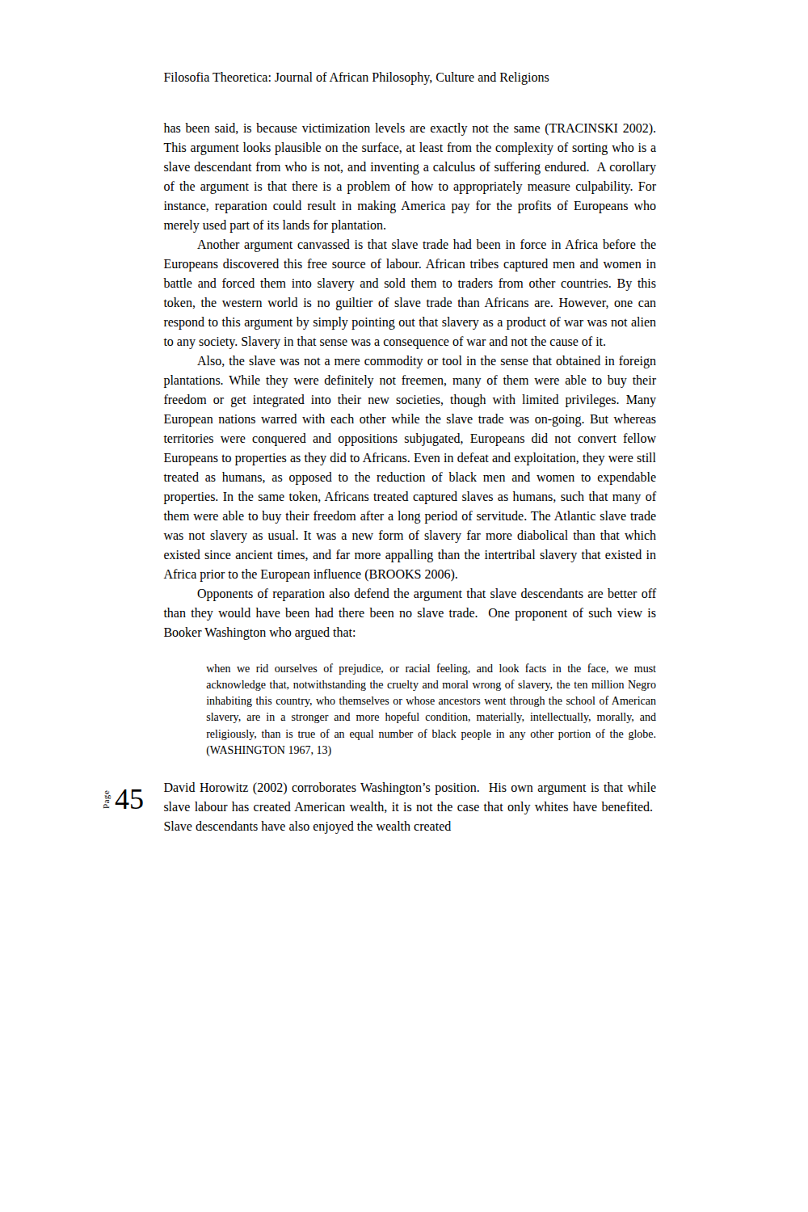Filosofia Theoretica: Journal of African Philosophy, Culture and Religions
has been said, is because victimization levels are exactly not the same (TRACINSKI 2002). This argument looks plausible on the surface, at least from the complexity of sorting who is a slave descendant from who is not, and inventing a calculus of suffering endured. A corollary of the argument is that there is a problem of how to appropriately measure culpability. For instance, reparation could result in making America pay for the profits of Europeans who merely used part of its lands for plantation.
Another argument canvassed is that slave trade had been in force in Africa before the Europeans discovered this free source of labour. African tribes captured men and women in battle and forced them into slavery and sold them to traders from other countries. By this token, the western world is no guiltier of slave trade than Africans are. However, one can respond to this argument by simply pointing out that slavery as a product of war was not alien to any society. Slavery in that sense was a consequence of war and not the cause of it.
Also, the slave was not a mere commodity or tool in the sense that obtained in foreign plantations. While they were definitely not freemen, many of them were able to buy their freedom or get integrated into their new societies, though with limited privileges. Many European nations warred with each other while the slave trade was on-going. But whereas territories were conquered and oppositions subjugated, Europeans did not convert fellow Europeans to properties as they did to Africans. Even in defeat and exploitation, they were still treated as humans, as opposed to the reduction of black men and women to expendable properties. In the same token, Africans treated captured slaves as humans, such that many of them were able to buy their freedom after a long period of servitude. The Atlantic slave trade was not slavery as usual. It was a new form of slavery far more diabolical than that which existed since ancient times, and far more appalling than the intertribal slavery that existed in Africa prior to the European influence (BROOKS 2006).
Opponents of reparation also defend the argument that slave descendants are better off than they would have been had there been no slave trade. One proponent of such view is Booker Washington who argued that:
when we rid ourselves of prejudice, or racial feeling, and look facts in the face, we must acknowledge that, notwithstanding the cruelty and moral wrong of slavery, the ten million Negro inhabiting this country, who themselves or whose ancestors went through the school of American slavery, are in a stronger and more hopeful condition, materially, intellectually, morally, and religiously, than is true of an equal number of black people in any other portion of the globe. (WASHINGTON 1967, 13)
David Horowitz (2002) corroborates Washington’s position. His own argument is that while slave labour has created American wealth, it is not the case that only whites have benefited. Slave descendants have also enjoyed the wealth created
Page 45